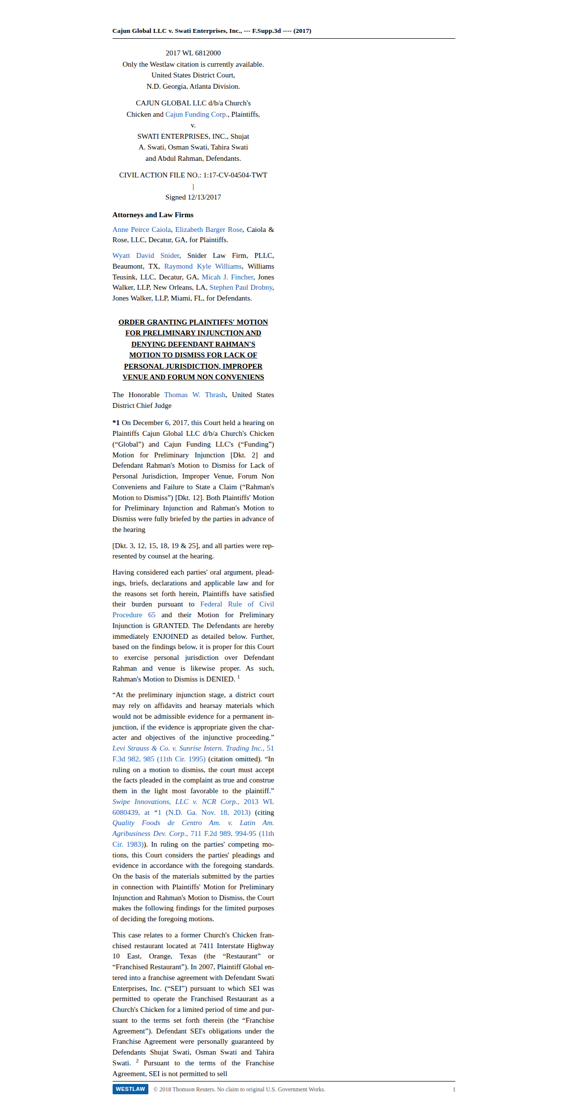Cajun Global LLC v. Swati Enterprises, Inc., --- F.Supp.3d ---- (2017)
2017 WL 6812000
Only the Westlaw citation is currently available.
United States District Court,
N.D. Georgia, Atlanta Division.
CAJUN GLOBAL LLC d/b/a Church's
Chicken and Cajun Funding Corp., Plaintiffs,
v. SWATI ENTERPRISES, INC., Shujat
A. Swati, Osman Swati, Tahira Swati
and Abdul Rahman, Defendants.
CIVIL ACTION FILE NO.: 1:17-CV-04504-TWT
|
Signed 12/13/2017
Attorneys and Law Firms
Anne Peirce Caiola, Elizabeth Barger Rose, Caiola & Rose, LLC, Decatur, GA, for Plaintiffs.
Wyatt David Snider, Snider Law Firm, PLLC, Beaumont, TX, Raymond Kyle Williams, Williams Teusink, LLC, Decatur, GA, Micah J. Fincher, Jones Walker, LLP, New Orleans, LA, Stephen Paul Drobny, Jones Walker, LLP, Miami, FL, for Defendants.
ORDER GRANTING PLAINTIFFS' MOTION
FOR PRELIMINARY INJUNCTION AND
DENYING DEFENDANT RAHMAN'S
MOTION TO DISMISS FOR LACK OF
PERSONAL JURISDICTION, IMPROPER
VENUE AND FORUM NON CONVENIENS
The Honorable Thomas W. Thrash, United States District Chief Judge
*1 On December 6, 2017, this Court held a hearing on Plaintiffs Cajun Global LLC d/b/a Church's Chicken (“Global”) and Cajun Funding LLC's (“Funding”) Motion for Preliminary Injunction [Dkt. 2] and Defendant Rahman's Motion to Dismiss for Lack of Personal Jurisdiction, Improper Venue, Forum Non Conveniens and Failure to State a Claim (“Rahman's Motion to Dismiss”) [Dkt. 12]. Both Plaintiffs' Motion for Preliminary Injunction and Rahman's Motion to Dismiss were fully briefed by the parties in advance of the hearing
[Dkt. 3, 12, 15, 18, 19 & 25], and all parties were represented by counsel at the hearing.
Having considered each parties' oral argument, pleadings, briefs, declarations and applicable law and for the reasons set forth herein, Plaintiffs have satisfied their burden pursuant to Federal Rule of Civil Procedure 65 and their Motion for Preliminary Injunction is GRANTED. The Defendants are hereby immediately ENJOINED as detailed below. Further, based on the findings below, it is proper for this Court to exercise personal jurisdiction over Defendant Rahman and venue is likewise proper. As such, Rahman's Motion to Dismiss is DENIED. 1
“At the preliminary injunction stage, a district court may rely on affidavits and hearsay materials which would not be admissible evidence for a permanent injunction, if the evidence is appropriate given the character and objectives of the injunctive proceeding.” Levi Strauss & Co. v. Sunrise Intern. Trading Inc., 51 F.3d 982, 985 (11th Cir. 1995) (citation omitted). “In ruling on a motion to dismiss, the court must accept the facts pleaded in the complaint as true and construe them in the light most favorable to the plaintiff.” Swipe Innovations, LLC v. NCR Corp., 2013 WL 6080439, at *1 (N.D. Ga. Nov. 18, 2013) (citing Quality Foods de Centro Am. v. Latin Am. Agribusiness Dev. Corp., 711 F.2d 989, 994-95 (11th Cir. 1983)). In ruling on the parties' competing motions, this Court considers the parties' pleadings and evidence in accordance with the foregoing standards. On the basis of the materials submitted by the parties in connection with Plaintiffs' Motion for Preliminary Injunction and Rahman's Motion to Dismiss, the Court makes the following findings for the limited purposes of deciding the foregoing motions.
This case relates to a former Church's Chicken franchised restaurant located at 7411 Interstate Highway 10 East, Orange, Texas (the “Restaurant” or “Franchised Restaurant”). In 2007, Plaintiff Global entered into a franchise agreement with Defendant Swati Enterprises, Inc. (“SEI”) pursuant to which SEI was permitted to operate the Franchised Restaurant as a Church's Chicken for a limited period of time and pursuant to the terms set forth therein (the “Franchise Agreement”). Defendant SEI's obligations under the Franchise Agreement were personally guaranteed by Defendants Shujat Swati, Osman Swati and Tahira Swati. 2 Pursuant to the terms of the Franchise Agreement, SEI is not permitted to sell
WESTLAW © 2018 Thomson Reuters. No claim to original U.S. Government Works.
1